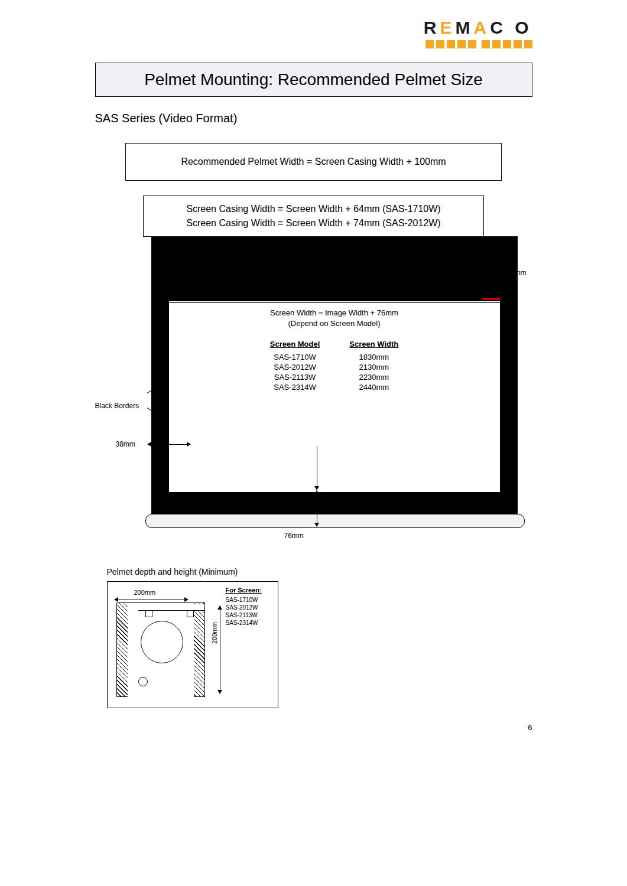REMAC O
Pelmet Mounting: Recommended Pelmet Size
SAS Series (Video Format)
Recommended Pelmet Width = Screen Casing Width + 100mm
Screen Casing Width = Screen Width + 64mm (SAS-1710W)
Screen Casing Width = Screen Width + 74mm (SAS-2012W)
Screen Width = Image Width + 76mm
(Depend on Screen Model)
| Screen Model | Screen Width |
| --- | --- |
| SAS-1710W | 1830mm |
| SAS-2012W | 2130mm |
| SAS-2113W | 2230mm |
| SAS-2314W | 2440mm |
360mm
Black Borders
38mm
76mm
Pelmet depth and height (Minimum)
200mm
200mm
For Screen:
SAS-1710W
SAS-2012W
SAS-2113W
SAS-2314W
6